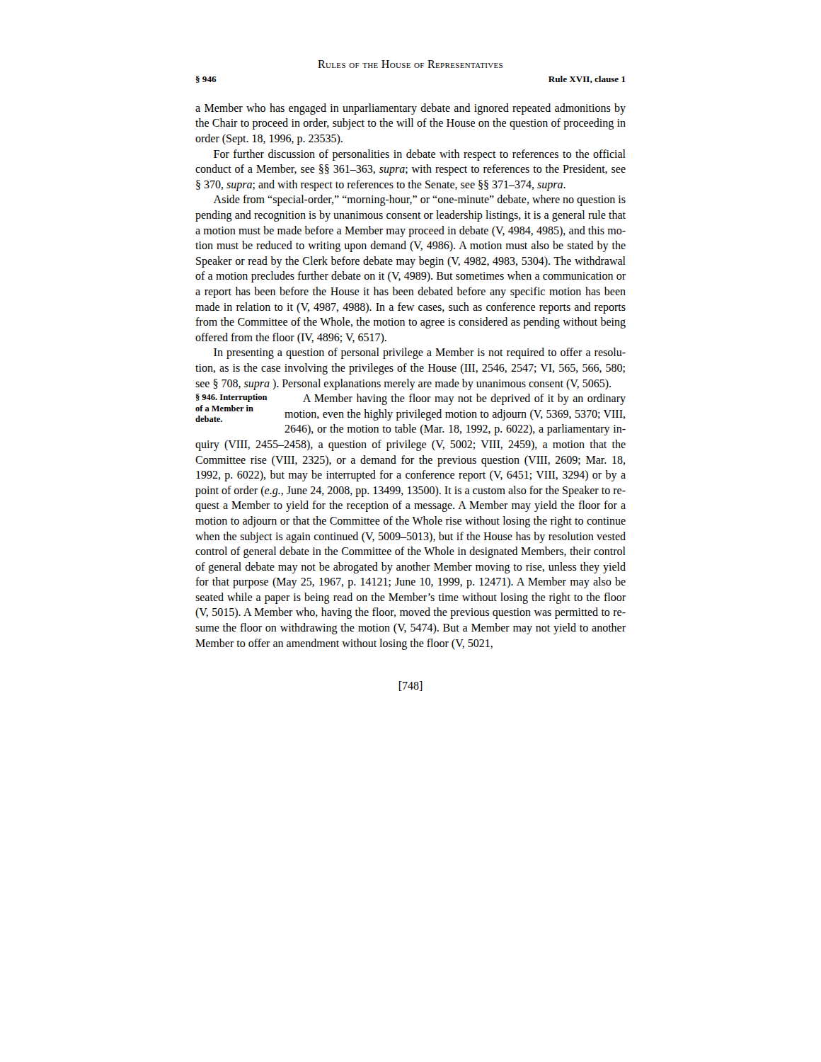Rules of the House of Representatives
§ 946 Rule XVII, clause 1
a Member who has engaged in unparliamentary debate and ignored repeated admonitions by the Chair to proceed in order, subject to the will of the House on the question of proceeding in order (Sept. 18, 1996, p. 23535).
For further discussion of personalities in debate with respect to references to the official conduct of a Member, see §§ 361–363, supra; with respect to references to the President, see § 370, supra; and with respect to references to the Senate, see §§ 371–374, supra.
Aside from “special-order,” “morning-hour,” or “one-minute” debate, where no question is pending and recognition is by unanimous consent or leadership listings, it is a general rule that a motion must be made before a Member may proceed in debate (V, 4984, 4985), and this motion must be reduced to writing upon demand (V, 4986). A motion must also be stated by the Speaker or read by the Clerk before debate may begin (V, 4982, 4983, 5304). The withdrawal of a motion precludes further debate on it (V, 4989). But sometimes when a communication or a report has been before the House it has been debated before any specific motion has been made in relation to it (V, 4987, 4988). In a few cases, such as conference reports and reports from the Committee of the Whole, the motion to agree is considered as pending without being offered from the floor (IV, 4896; V, 6517).
In presenting a question of personal privilege a Member is not required to offer a resolution, as is the case involving the privileges of the House (III, 2546, 2547; VI, 565, 566, 580; see § 708, supra ). Personal explanations merely are made by unanimous consent (V, 5065).
A Member having the floor may not be deprived of it by an ordinary § 946. Interruption of a Member in debate. motion, even the highly privileged motion to adjourn (V, 5369, 5370; VIII, 2646), or the motion to table (Mar. 18, 1992, p. 6022), a parliamentary inquiry (VIII, 2455–2458), a question of privilege (V, 5002; VIII, 2459), a motion that the Committee rise (VIII, 2325), or a demand for the previous question (VIII, 2609; Mar. 18, 1992, p. 6022), but may be interrupted for a conference report (V, 6451; VIII, 3294) or by a point of order (e.g., June 24, 2008, pp. 13499, 13500). It is a custom also for the Speaker to request a Member to yield for the reception of a message. A Member may yield the floor for a motion to adjourn or that the Committee of the Whole rise without losing the right to continue when the subject is again continued (V, 5009–5013), but if the House has by resolution vested control of general debate in the Committee of the Whole in designated Members, their control of general debate may not be abrogated by another Member moving to rise, unless they yield for that purpose (May 25, 1967, p. 14121; June 10, 1999, p. 12471). A Member may also be seated while a paper is being read on the Member’s time without losing the right to the floor (V, 5015). A Member who, having the floor, moved the previous question was permitted to resume the floor on withdrawing the motion (V, 5474). But a Member may not yield to another Member to offer an amendment without losing the floor (V, 5021,
[748]